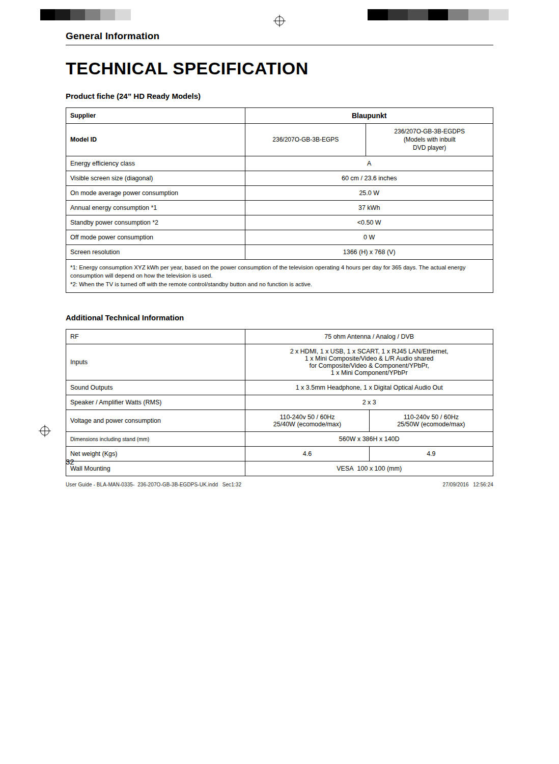General Information
TECHNICAL SPECIFICATION
Product fiche (24” HD Ready Models)
| Supplier | Blaupunkt |
| Model ID | 236/207O-GB-3B-EGPS | 236/207O-GB-3B-EGDPS (Models with inbuilt DVD player) |
| Energy efficiency class | A |
| Visible screen size (diagonal) | 60 cm / 23.6 inches |
| On mode average power consumption | 25.0 W |
| Annual energy consumption *1 | 37 kWh |
| Standby power consumption *2 | <0.50 W |
| Off mode power consumption | 0 W |
| Screen resolution | 1366 (H) x 768 (V) |
| *1: Energy consumption XYZ kWh per year, based on the power consumption of the television operating 4 hours per day for 365 days. The actual energy consumption will depend on how the television is used. *2: When the TV is turned off with the remote control/standby button and no function is active. |
Additional Technical Information
| RF | 75 ohm Antenna / Analog / DVB |
| Inputs | 2 x HDMI, 1 x USB, 1 x SCART, 1 x RJ45 LAN/Ethernet, 1 x Mini Composite/Video & L/R Audio shared for Composite/Video & Component/YPbPr, 1 x Mini Component/YPbPr |
| Sound Outputs | 1 x 3.5mm Headphone, 1 x Digital Optical Audio Out |
| Speaker / Amplifier Watts (RMS) | 2 x 3 |
| Voltage and power consumption | 110-240v 50 / 60Hz 25/40W (ecomode/max) | 110-240v 50 / 60Hz 25/50W (ecomode/max) |
| Dimensions including stand (mm) | 560W x 386H x 140D |
| Net weight (Kgs) | 4.6 | 4.9 |
| Wall Mounting | VESA 100 x 100 (mm) |
32
User Guide - BLA-MAN-0335- 236-207O-GB-3B-EGDPS-UK.indd Sec1:32
27/09/2016 12:56:24